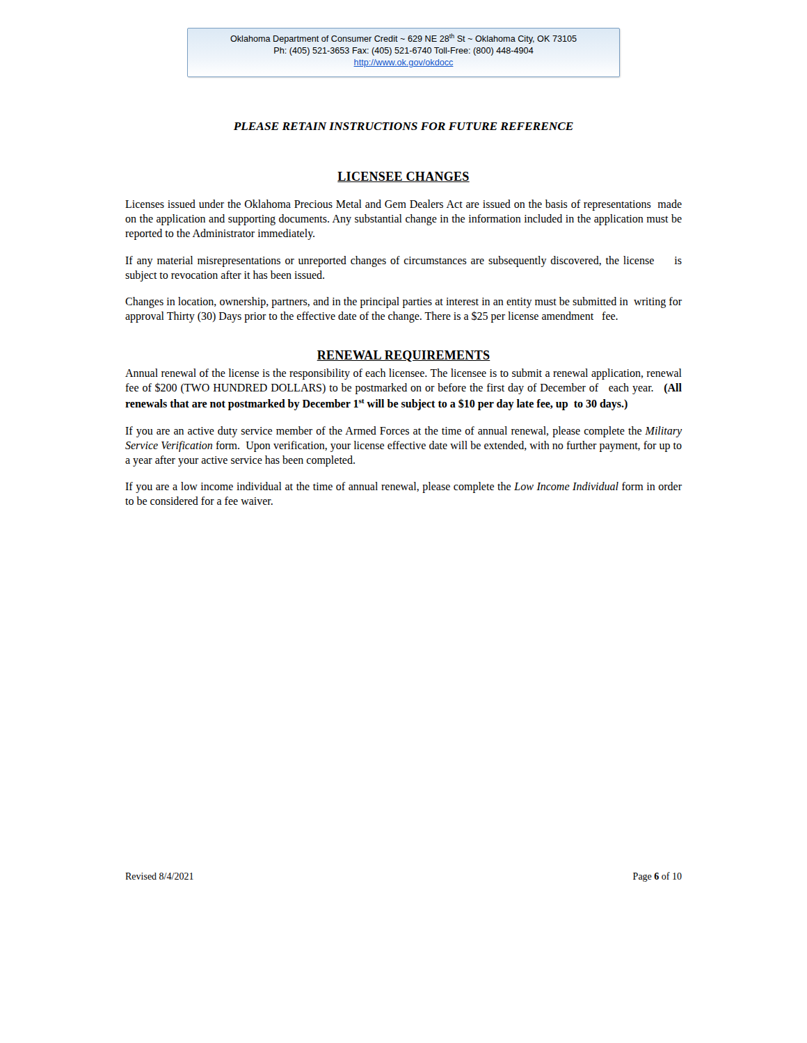Oklahoma Department of Consumer Credit ~ 629 NE 28th St ~ Oklahoma City, OK 73105
Ph: (405) 521-3653 Fax: (405) 521-6740 Toll-Free: (800) 448-4904
http://www.ok.gov/okdocc
PLEASE RETAIN INSTRUCTIONS FOR FUTURE REFERENCE
LICENSEE CHANGES
Licenses issued under the Oklahoma Precious Metal and Gem Dealers Act are issued on the basis of representations made on the application and supporting documents. Any substantial change in the information included in the application must be reported to the Administrator immediately.
If any material misrepresentations or unreported changes of circumstances are subsequently discovered, the license is subject to revocation after it has been issued.
Changes in location, ownership, partners, and in the principal parties at interest in an entity must be submitted in writing for approval Thirty (30) Days prior to the effective date of the change. There is a $25 per license amendment fee.
RENEWAL REQUIREMENTS
Annual renewal of the license is the responsibility of each licensee. The licensee is to submit a renewal application, renewal fee of $200 (TWO HUNDRED DOLLARS) to be postmarked on or before the first day of December of each year. (All renewals that are not postmarked by December 1st will be subject to a $10 per day late fee, up to 30 days.)
If you are an active duty service member of the Armed Forces at the time of annual renewal, please complete the Military Service Verification form. Upon verification, your license effective date will be extended, with no further payment, for up to a year after your active service has been completed.
If you are a low income individual at the time of annual renewal, please complete the Low Income Individual form in order to be considered for a fee waiver.
Revised 8/4/2021 Page 6 of 10